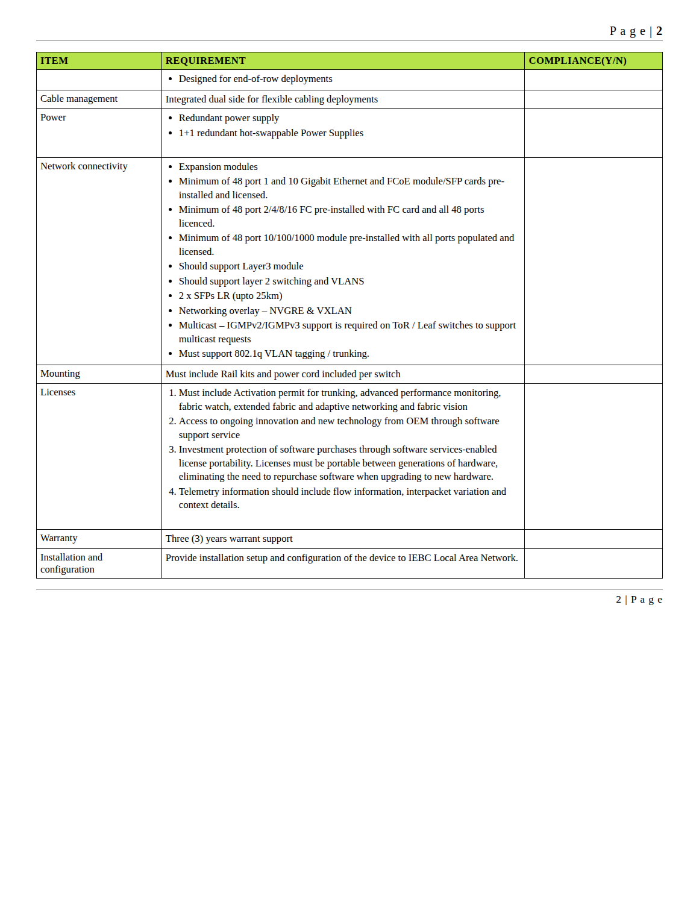P a g e | 2
| ITEM | REQUIREMENT | COMPLIANCE(Y/N) |
| --- | --- | --- |
| | Designed for end-of-row deployments | |
| Cable management | Integrated dual side for flexible cabling deployments | |
| Power | Redundant power supply 1+1 redundant hot-swappable Power Supplies | |
| Network connectivity | Expansion modules Minimum of 48 port 1 and 10 Gigabit Ethernet and FCoE module/SFP cards pre-installed and licensed. Minimum of 48 port 2/4/8/16 FC pre-installed with FC card and all 48 ports licenced. Minimum of 48 port 10/100/1000 module pre-installed with all ports populated and licensed. Should support Layer3 module Should support layer 2 switching and VLANS 2 x SFPs LR (upto 25km) Networking overlay – NVGRE & VXLAN Multicast – IGMPv2/IGMPv3 support is required on ToR / Leaf switches to support multicast requests Must support 802.1q VLAN tagging / trunking. | |
| Mounting | Must include Rail kits and power cord included per switch | |
| Licenses | Must include Activation permit for trunking, advanced performance monitoring, fabric watch, extended fabric and adaptive networking and fabric vision Access to ongoing innovation and new technology from OEM through software support service Investment protection of software purchases through software services-enabled license portability. Licenses must be portable between generations of hardware, eliminating the need to repurchase software when upgrading to new hardware. Telemetry information should include flow information, interpacket variation and context details. | |
| Warranty | Three (3) years warrant support | |
| Installation and configuration | Provide installation setup and configuration of the device to IEBC Local Area Network. | |
2 | P a g e